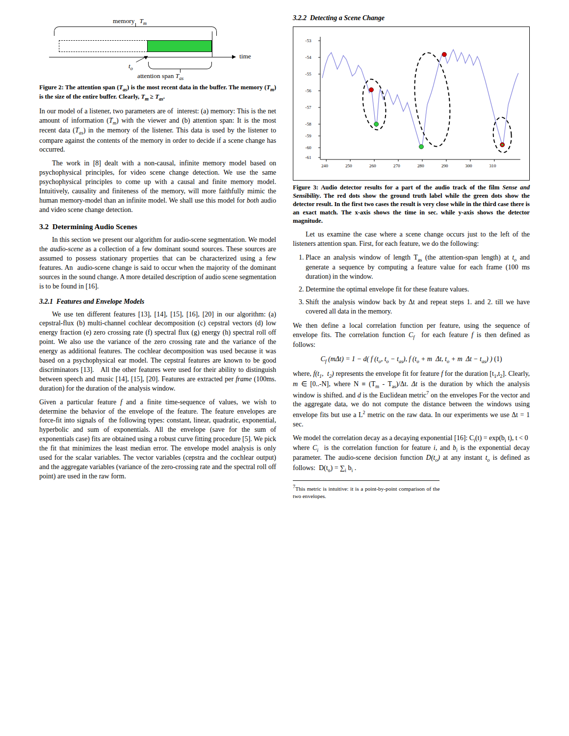memory Tm
time
to
attention span Tas
Figure 2: The attention span (Tas) is the most recent data in the buffer. The memory (Tm) is the size of the entire buffer. Clearly, Tm ≥ Tas.
In our model of a listener, two parameters are of interest: (a) memory: This is the net amount of information (Tm) with the viewer and (b) attention span: It is the most recent data (Tas) in the memory of the listener. This data is used by the listener to compare against the contents of the memory in order to decide if a scene change has occurred.
The work in [8] dealt with a non-causal, infinite memory model based on psychophysical principles, for video scene change detection. We use the same psychophysical principles to come up with a causal and finite memory model. Intuitively, causality and finiteness of the memory, will more faithfully mimic the human memory-model than an infinite model. We shall use this model for both audio and video scene change detection.
3.2 Determining Audio Scenes
In this section we present our algorithm for audio-scene segmentation. We model the audio-scene as a collection of a few dominant sound sources. These sources are assumed to possess stationary properties that can be characterized using a few features. An audio-scene change is said to occur when the majority of the dominant sources in the sound change. A more detailed description of audio scene segmentation is to be found in [16].
3.2.1 Features and Envelope Models
We use ten different features [13], [14], [15], [16], [20] in our algorithm: (a) cepstral-flux (b) multi-channel cochlear decomposition (c) cepstral vectors (d) low energy fraction (e) zero crossing rate (f) spectral flux (g) energy (h) spectral roll off point. We also use the variance of the zero crossing rate and the variance of the energy as additional features. The cochlear decomposition was used because it was based on a psychophysical ear model. The cepstral features are known to be good discriminators [13]. All the other features were used for their ability to distinguish between speech and music [14], [15], [20]. Features are extracted per frame (100ms. duration) for the duration of the analysis window.
Given a particular feature f and a finite time-sequence of values, we wish to determine the behavior of the envelope of the feature. The feature envelopes are force-fit into signals of the following types: constant, linear, quadratic, exponential, hyperbolic and sum of exponentials. All the envelope (save for the sum of exponentials case) fits are obtained using a robust curve fitting procedure [5]. We pick the fit that minimizes the least median error. The envelope model analysis is only used for the scalar variables. The vector variables (cepstra and the cochlear output) and the aggregate variables (variance of the zero-crossing rate and the spectral roll off point) are used in the raw form.
3.2.2 Detecting a Scene Change
-53 -54 -55 -56 -57 -58 -59 -60 -61 240 250 260 270 280 290 300 310
Figure 3: Audio detector results for a part of the audio track of the film Sense and Sensibility. The red dots show the ground truth label while the green dots show the detector result. In the first two cases the result is very close while in the third case there is an exact match. The x-axis shows the time in sec. while y-axis shows the detector magnitude.
Let us examine the case where a scene change occurs just to the left of the listeners attention span. First, for each feature, we do the following:
Place an analysis window of length Tas (the attention-span length) at to and generate a sequence by computing a feature value for each frame (100 ms duration) in the window.
Determine the optimal envelope fit for these feature values.
Shift the analysis window back by Δt and repeat steps 1. and 2. till we have covered all data in the memory.
We then define a local correlation function per feature, using the sequence of envelope fits. The correlation function Cf for each feature f is then defined as follows:
Cf (mΔt) = 1 − d( f (to, to − tas), f (to + m Δt, to + m Δt − tas) ) (1)
where, f(t1, t2) represents the envelope fit for feature f for the duration [t1,t2]. Clearly, m ∈ [0..-N], where N ≡ (Tm - Tas)/Δt. Δt is the duration by which the analysis window is shifted. and d is the Euclidean metric7 on the envelopes For the vector and the aggregate data, we do not compute the distance between the windows using envelope fits but use a L2 metric on the raw data. In our experiments we use Δt = 1 sec.
We model the correlation decay as a decaying exponential [16]: Ci(t) = exp(bi t), t < 0 where Ci is the correlation function for feature i, and bi is the exponential decay parameter. The audio-scene decision function D(to) at any instant to is defined as follows: D(to) = ∑i bi .
7This metric is intuitive: it is a point-by-point comparison of the two envelopes.